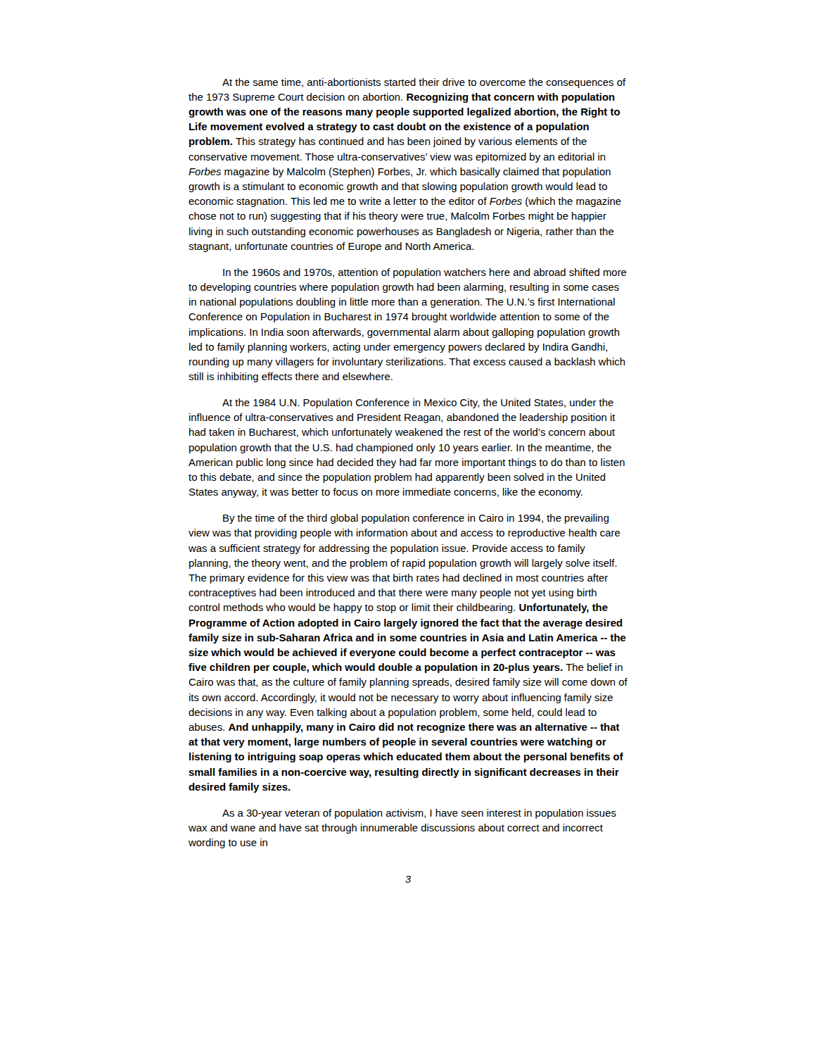At the same time, anti-abortionists started their drive to overcome the consequences of the 1973 Supreme Court decision on abortion. Recognizing that concern with population growth was one of the reasons many people supported legalized abortion, the Right to Life movement evolved a strategy to cast doubt on the existence of a population problem. This strategy has continued and has been joined by various elements of the conservative movement. Those ultra-conservatives’ view was epitomized by an editorial in Forbes magazine by Malcolm (Stephen) Forbes, Jr. which basically claimed that population growth is a stimulant to economic growth and that slowing population growth would lead to economic stagnation. This led me to write a letter to the editor of Forbes (which the magazine chose not to run) suggesting that if his theory were true, Malcolm Forbes might be happier living in such outstanding economic powerhouses as Bangladesh or Nigeria, rather than the stagnant, unfortunate countries of Europe and North America.
In the 1960s and 1970s, attention of population watchers here and abroad shifted more to developing countries where population growth had been alarming, resulting in some cases in national populations doubling in little more than a generation. The U.N.’s first International Conference on Population in Bucharest in 1974 brought worldwide attention to some of the implications. In India soon afterwards, governmental alarm about galloping population growth led to family planning workers, acting under emergency powers declared by Indira Gandhi, rounding up many villagers for involuntary sterilizations. That excess caused a backlash which still is inhibiting effects there and elsewhere.
At the 1984 U.N. Population Conference in Mexico City, the United States, under the influence of ultra-conservatives and President Reagan, abandoned the leadership position it had taken in Bucharest, which unfortunately weakened the rest of the world’s concern about population growth that the U.S. had championed only 10 years earlier. In the meantime, the American public long since had decided they had far more important things to do than to listen to this debate, and since the population problem had apparently been solved in the United States anyway, it was better to focus on more immediate concerns, like the economy.
By the time of the third global population conference in Cairo in 1994, the prevailing view was that providing people with information about and access to reproductive health care was a sufficient strategy for addressing the population issue. Provide access to family planning, the theory went, and the problem of rapid population growth will largely solve itself. The primary evidence for this view was that birth rates had declined in most countries after contraceptives had been introduced and that there were many people not yet using birth control methods who would be happy to stop or limit their childbearing. Unfortunately, the Programme of Action adopted in Cairo largely ignored the fact that the average desired family size in sub-Saharan Africa and in some countries in Asia and Latin America -- the size which would be achieved if everyone could become a perfect contraceptor -- was five children per couple, which would double a population in 20-plus years. The belief in Cairo was that, as the culture of family planning spreads, desired family size will come down of its own accord. Accordingly, it would not be necessary to worry about influencing family size decisions in any way. Even talking about a population problem, some held, could lead to abuses. And unhappily, many in Cairo did not recognize there was an alternative -- that at that very moment, large numbers of people in several countries were watching or listening to intriguing soap operas which educated them about the personal benefits of small families in a non-coercive way, resulting directly in significant decreases in their desired family sizes.
As a 30-year veteran of population activism, I have seen interest in population issues wax and wane and have sat through innumerable discussions about correct and incorrect wording to use in
3